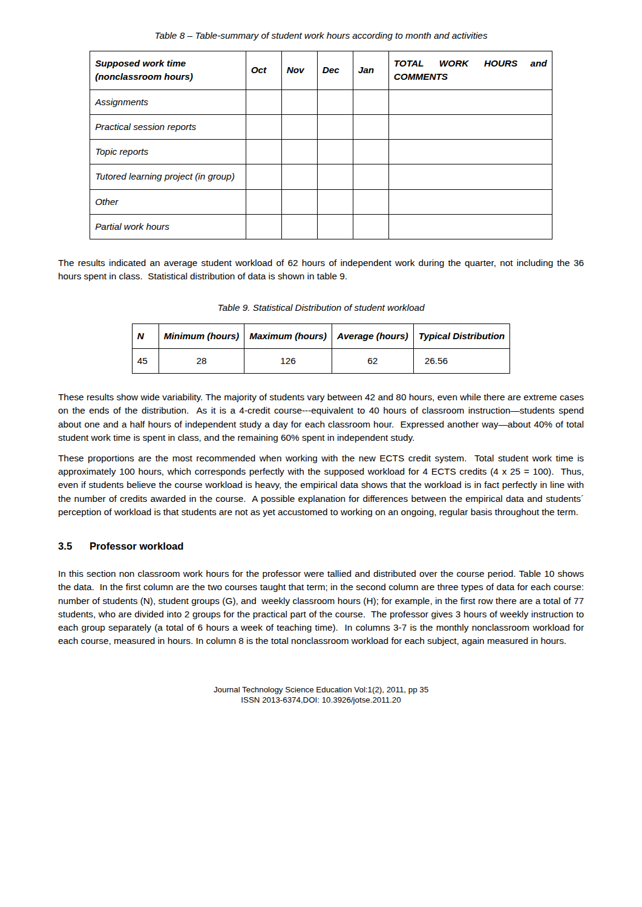Table 8 – Table-summary of student work hours according to month and activities
| Supposed work time (nonclassroom hours) | Oct | Nov | Dec | Jan | TOTAL WORK HOURS and COMMENTS |
| --- | --- | --- | --- | --- | --- |
| Assignments | | | | | |
| Practical session reports | | | | | |
| Topic reports | | | | | |
| Tutored learning project (in group) | | | | | |
| Other | | | | | |
| Partial work hours | | | | | |
The results indicated an average student workload of 62 hours of independent work during the quarter, not including the 36 hours spent in class. Statistical distribution of data is shown in table 9.
Table 9. Statistical Distribution of student workload
| N | Minimum (hours) | Maximum (hours) | Average (hours) | Typical Distribution |
| --- | --- | --- | --- | --- |
| 45 | 28 | 126 | 62 | 26.56 |
These results show wide variability. The majority of students vary between 42 and 80 hours, even while there are extreme cases on the ends of the distribution. As it is a 4-credit course---equivalent to 40 hours of classroom instruction—students spend about one and a half hours of independent study a day for each classroom hour. Expressed another way—about 40% of total student work time is spent in class, and the remaining 60% spent in independent study.
These proportions are the most recommended when working with the new ECTS credit system. Total student work time is approximately 100 hours, which corresponds perfectly with the supposed workload for 4 ECTS credits (4 x 25 = 100). Thus, even if students believe the course workload is heavy, the empirical data shows that the workload is in fact perfectly in line with the number of credits awarded in the course. A possible explanation for differences between the empirical data and students´ perception of workload is that students are not as yet accustomed to working on an ongoing, regular basis throughout the term.
3.5 Professor workload
In this section non classroom work hours for the professor were tallied and distributed over the course period. Table 10 shows the data. In the first column are the two courses taught that term; in the second column are three types of data for each course: number of students (N), student groups (G), and weekly classroom hours (H); for example, in the first row there are a total of 77 students, who are divided into 2 groups for the practical part of the course. The professor gives 3 hours of weekly instruction to each group separately (a total of 6 hours a week of teaching time). In columns 3-7 is the monthly nonclassroom workload for each course, measured in hours. In column 8 is the total nonclassroom workload for each subject, again measured in hours.
Journal Technology Science Education Vol:1(2), 2011, pp 35
ISSN 2013-6374,DOI: 10.3926/jotse.2011.20